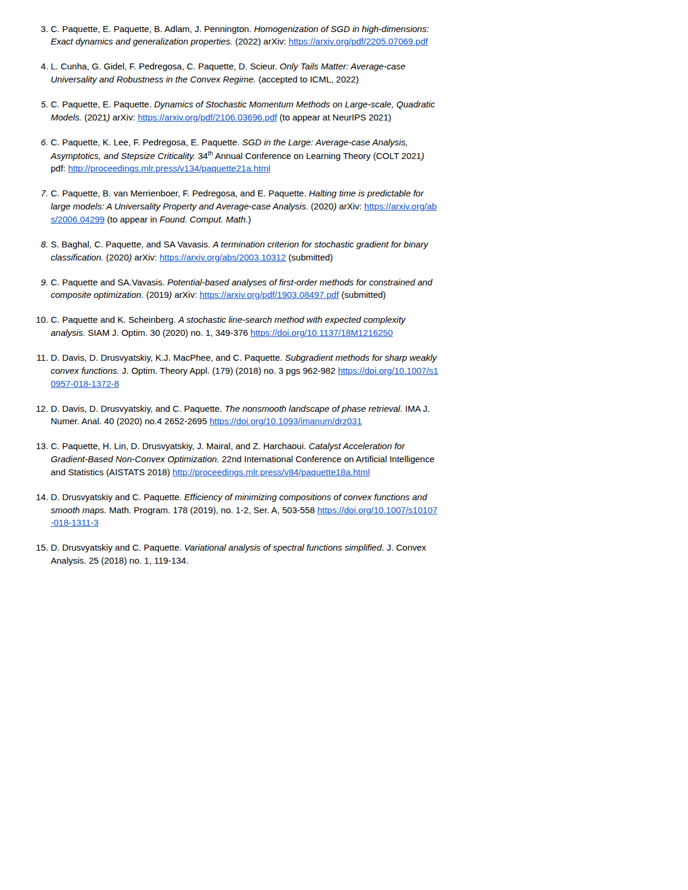C. Paquette, E. Paquette, B. Adlam, J. Pennington. Homogenization of SGD in high-dimensions: Exact dynamics and generalization properties. (2022) arXiv: https://arxiv.org/pdf/2205.07069.pdf
L. Cunha, G. Gidel, F. Pedregosa, C. Paquette, D. Scieur. Only Tails Matter: Average-case Universality and Robustness in the Convex Regime. (accepted to ICML, 2022)
C. Paquette, E. Paquette. Dynamics of Stochastic Momentum Methods on Large-scale, Quadratic Models. (2021) arXiv: https://arxiv.org/pdf/2106.03696.pdf (to appear at NeurIPS 2021)
C. Paquette, K. Lee, F. Pedregosa, E. Paquette. SGD in the Large: Average-case Analysis, Asymptotics, and Stepsize Criticality. 34th Annual Conference on Learning Theory (COLT 2021) pdf: http://proceedings.mlr.press/v134/paquette21a.html
C. Paquette, B. van Merrienboer, F. Pedregosa, and E. Paquette. Halting time is predictable for large models: A Universality Property and Average-case Analysis. (2020) arXiv: https://arxiv.org/abs/2006.04299 (to appear in Found. Comput. Math.)
S. Baghal, C. Paquette, and SA Vavasis. A termination criterion for stochastic gradient for binary classification. (2020) arXiv: https://arxiv.org/abs/2003.10312 (submitted)
C. Paquette and SA.Vavasis. Potential-based analyses of first-order methods for constrained and composite optimization. (2019) arXiv: https://arxiv.org/pdf/1903.08497.pdf (submitted)
C. Paquette and K. Scheinberg. A stochastic line-search method with expected complexity analysis. SIAM J. Optim. 30 (2020) no. 1, 349-376 https://doi.org/10.1137/18M1216250
D. Davis, D. Drusvyatskiy, K.J. MacPhee, and C. Paquette. Subgradient methods for sharp weakly convex functions. J. Optim. Theory Appl. (179) (2018) no. 3 pgs 962-982 https://doi.org/10.1007/s10957-018-1372-8
D. Davis, D. Drusvyatskiy, and C. Paquette. The nonsmooth landscape of phase retrieval. IMA J. Numer. Anal. 40 (2020) no.4 2652-2695 https://doi.org/10.1093/imanum/drz031
C. Paquette, H. Lin, D. Drusvyatskiy, J. Mairal, and Z. Harchaoui. Catalyst Acceleration for Gradient-Based Non-Convex Optimization. 22nd International Conference on Artificial Intelligence and Statistics (AISTATS 2018) http://proceedings.mlr.press/v84/paquette18a.html
D. Drusvyatskiy and C. Paquette. Efficiency of minimizing compositions of convex functions and smooth maps. Math. Program. 178 (2019), no. 1-2, Ser. A, 503-558 https://doi.org/10.1007/s10107-018-1311-3
D. Drusvyatskiy and C. Paquette. Variational analysis of spectral functions simplified. J. Convex Analysis. 25 (2018) no. 1, 119-134.